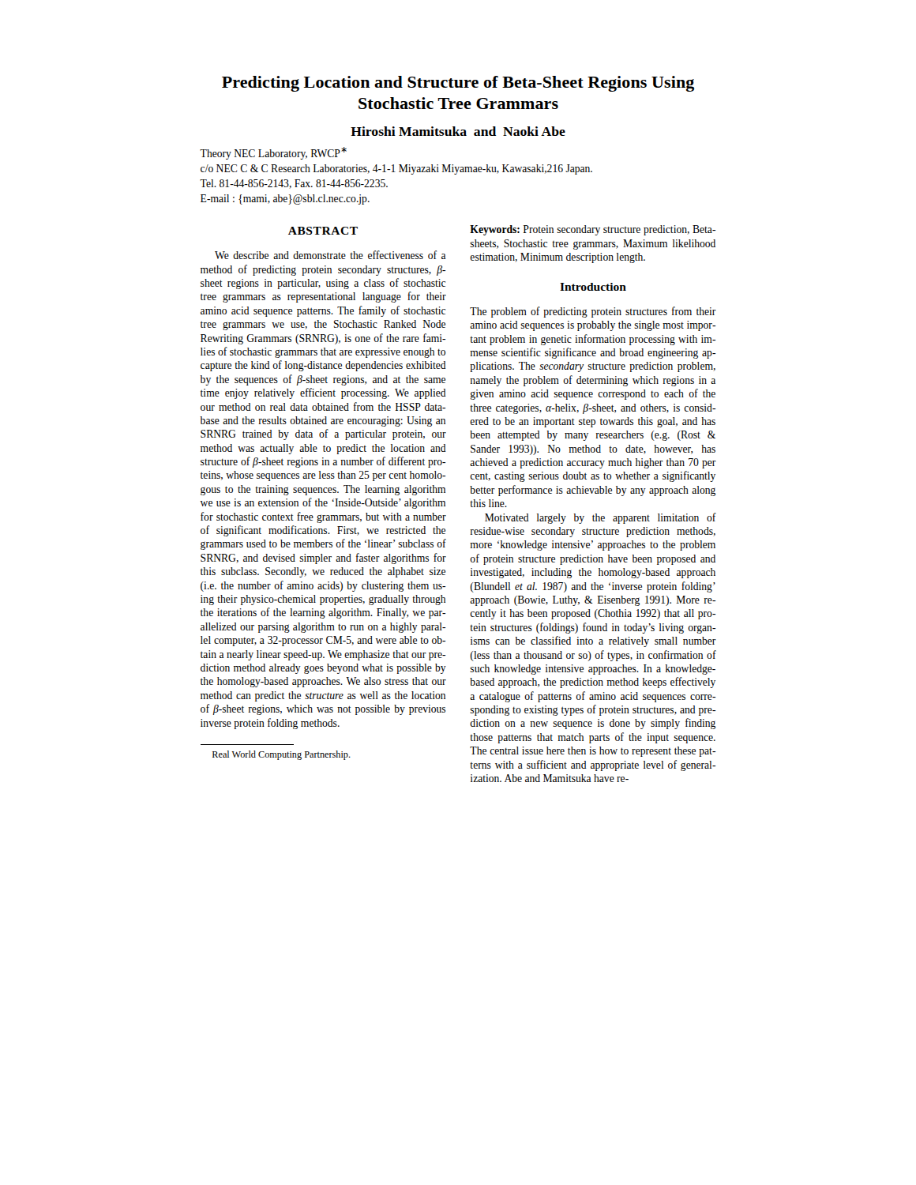Predicting Location and Structure of Beta-Sheet Regions Using
Stochastic Tree Grammars
Hiroshi Mamitsuka and Naoki Abe
Theory NEC Laboratory, RWCP∗
c/o NEC C & C Research Laboratories, 4-1-1 Miyazaki Miyamae-ku, Kawasaki,216 Japan.
Tel. 81-44-856-2143, Fax. 81-44-856-2235.
E-mail : {mami, abe}@sbl.cl.nec.co.jp.
ABSTRACT
We describe and demonstrate the effectiveness of a method of predicting protein secondary structures, β-sheet regions in particular, using a class of stochastic tree grammars as representational language for their amino acid sequence patterns. The family of stochastic tree grammars we use, the Stochastic Ranked Node Rewriting Grammars (SRNRG), is one of the rare families of stochastic grammars that are expressive enough to capture the kind of long-distance dependencies exhibited by the sequences of β-sheet regions, and at the same time enjoy relatively efficient processing. We applied our method on real data obtained from the HSSP database and the results obtained are encouraging: Using an SRNRG trained by data of a particular protein, our method was actually able to predict the location and structure of β-sheet regions in a number of different proteins, whose sequences are less than 25 per cent homologous to the training sequences. The learning algorithm we use is an extension of the ‘Inside-Outside’ algorithm for stochastic context free grammars, but with a number of significant modifications. First, we restricted the grammars used to be members of the ‘linear’ subclass of SRNRG, and devised simpler and faster algorithms for this subclass. Secondly, we reduced the alphabet size (i.e. the number of amino acids) by clustering them using their physico-chemical properties, gradually through the iterations of the learning algorithm. Finally, we parallelized our parsing algorithm to run on a highly parallel computer, a 32-processor CM-5, and were able to obtain a nearly linear speed-up. We emphasize that our prediction method already goes beyond what is possible by the homology-based approaches. We also stress that our method can predict the structure as well as the location of β-sheet regions, which was not possible by previous inverse protein folding methods.
Real World Computing Partnership.
Keywords: Protein secondary structure prediction, Beta-sheets, Stochastic tree grammars, Maximum likelihood estimation, Minimum description length.
Introduction
The problem of predicting protein structures from their amino acid sequences is probably the single most important problem in genetic information processing with immense scientific significance and broad engineering applications. The secondary structure prediction problem, namely the problem of determining which regions in a given amino acid sequence correspond to each of the three categories, α-helix, β-sheet, and others, is considered to be an important step towards this goal, and has been attempted by many researchers (e.g. (Rost & Sander 1993)). No method to date, however, has achieved a prediction accuracy much higher than 70 per cent, casting serious doubt as to whether a significantly better performance is achievable by any approach along this line.
Motivated largely by the apparent limitation of residue-wise secondary structure prediction methods, more ‘knowledge intensive’ approaches to the problem of protein structure prediction have been proposed and investigated, including the homology-based approach (Blundell et al. 1987) and the ‘inverse protein folding’ approach (Bowie, Luthy, & Eisenberg 1991). More recently it has been proposed (Chothia 1992) that all protein structures (foldings) found in today’s living organisms can be classified into a relatively small number (less than a thousand or so) of types, in confirmation of such knowledge intensive approaches. In a knowledge-based approach, the prediction method keeps effectively a catalogue of patterns of amino acid sequences corresponding to existing types of protein structures, and prediction on a new sequence is done by simply finding those patterns that match parts of the input sequence. The central issue here then is how to represent these patterns with a sufficient and appropriate level of generalization. Abe and Mamitsuka have re-